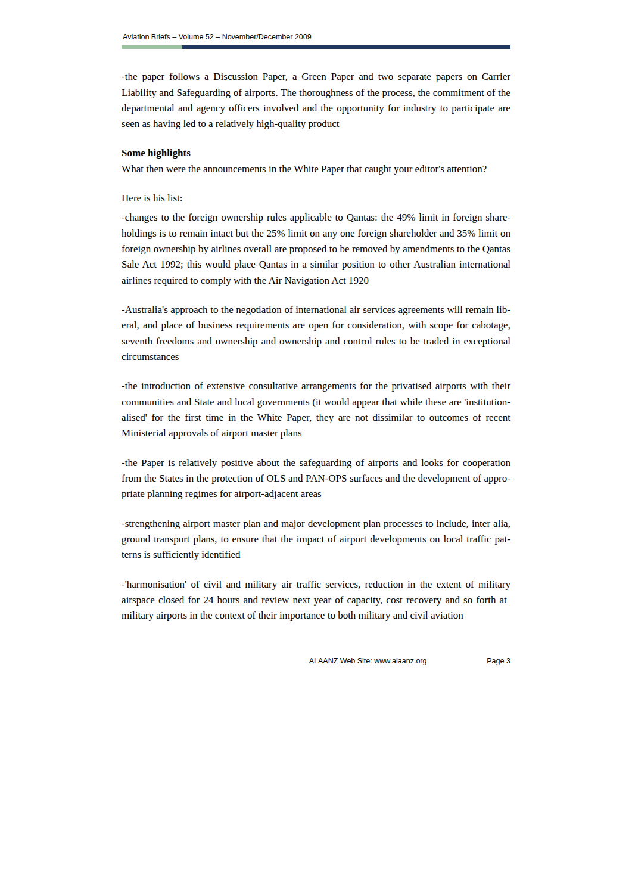Aviation Briefs – Volume 52 – November/December 2009
-the paper follows a Discussion Paper, a Green Paper and two separate papers on Carrier Liability and Safeguarding of airports. The thoroughness of the process, the commitment of the departmental and agency officers involved and the opportunity for industry to participate are seen as having led to a relatively high-quality product
Some highlights
What then were the announcements in the White Paper that caught your editor's attention?
Here is his list:
-changes to the foreign ownership rules applicable to Qantas: the 49% limit in foreign shareholdings is to remain intact but the 25% limit on any one foreign shareholder and 35% limit on foreign ownership by airlines overall are proposed to be removed by amendments to the Qantas Sale Act 1992; this would place Qantas in a similar position to other Australian international airlines required to comply with the Air Navigation Act 1920
-Australia's approach to the negotiation of international air services agreements will remain liberal, and place of business requirements are open for consideration, with scope for cabotage, seventh freedoms and ownership and ownership and control rules to be traded in exceptional circumstances
-the introduction of extensive consultative arrangements for the privatised airports with their communities and State and local governments (it would appear that while these are 'institutionalised' for the first time in the White Paper, they are not dissimilar to outcomes of recent Ministerial approvals of airport master plans
-the Paper is relatively positive about the safeguarding of airports and looks for cooperation from the States in the protection of OLS and PAN-OPS surfaces and the development of appropriate planning regimes for airport-adjacent areas
-strengthening airport master plan and major development plan processes to include, inter alia, ground transport plans, to ensure that the impact of airport developments on local traffic patterns is sufficiently identified
-'harmonisation' of civil and military air traffic services, reduction in the extent of military airspace closed for 24 hours and review next year of capacity, cost recovery and so forth at military airports in the context of their importance to both military and civil aviation
ALAANZ Web Site: www.alaanz.org Page 3